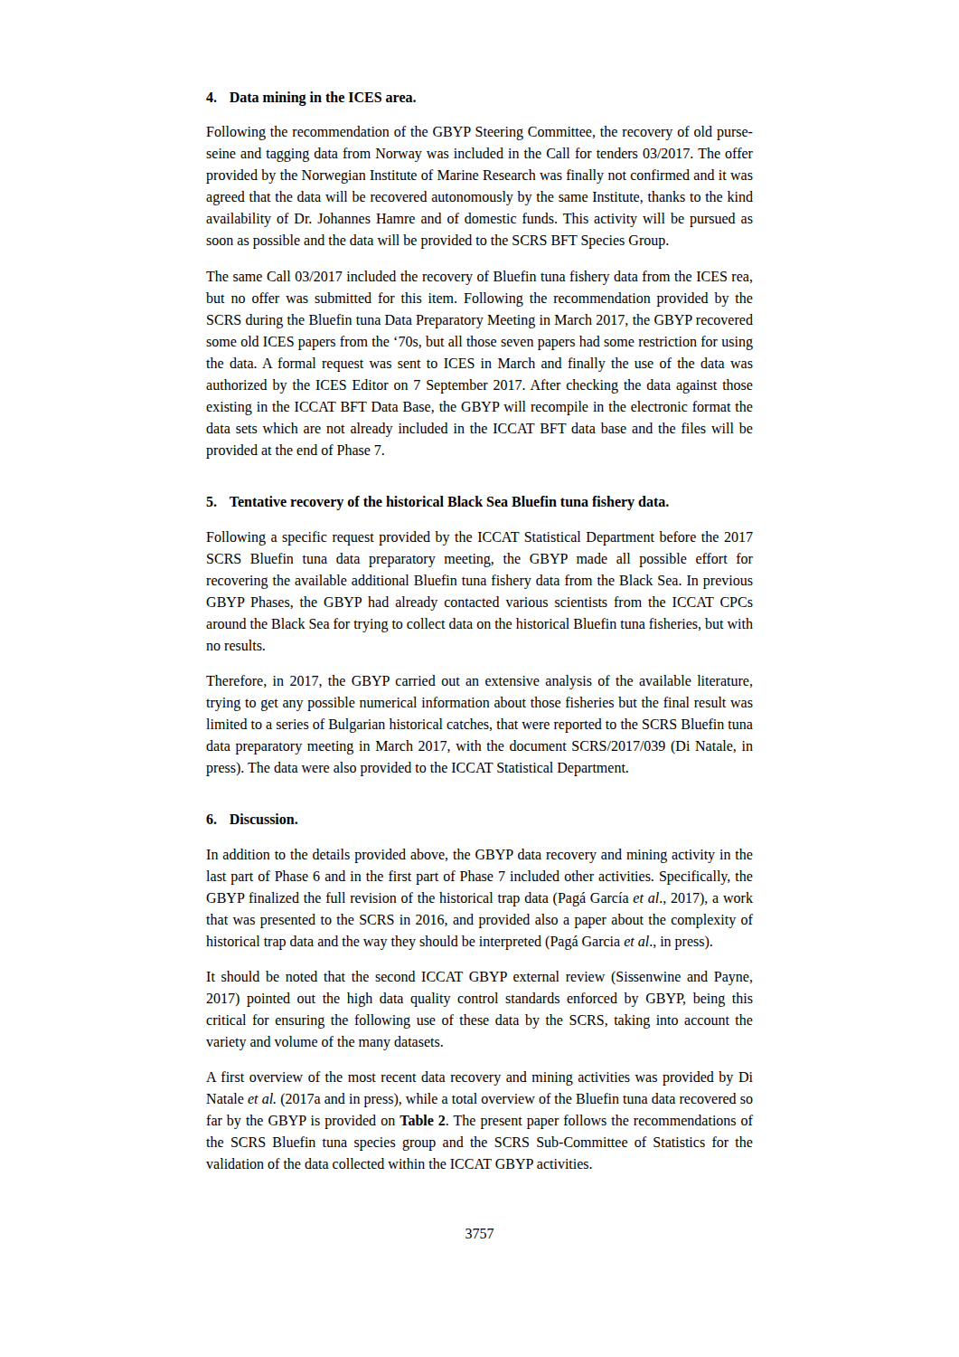4. Data mining in the ICES area.
Following the recommendation of the GBYP Steering Committee, the recovery of old purse-seine and tagging data from Norway was included in the Call for tenders 03/2017. The offer provided by the Norwegian Institute of Marine Research was finally not confirmed and it was agreed that the data will be recovered autonomously by the same Institute, thanks to the kind availability of Dr. Johannes Hamre and of domestic funds. This activity will be pursued as soon as possible and the data will be provided to the SCRS BFT Species Group.
The same Call 03/2017 included the recovery of Bluefin tuna fishery data from the ICES rea, but no offer was submitted for this item. Following the recommendation provided by the SCRS during the Bluefin tuna Data Preparatory Meeting in March 2017, the GBYP recovered some old ICES papers from the ‘70s, but all those seven papers had some restriction for using the data. A formal request was sent to ICES in March and finally the use of the data was authorized by the ICES Editor on 7 September 2017. After checking the data against those existing in the ICCAT BFT Data Base, the GBYP will recompile in the electronic format the data sets which are not already included in the ICCAT BFT data base and the files will be provided at the end of Phase 7.
5. Tentative recovery of the historical Black Sea Bluefin tuna fishery data.
Following a specific request provided by the ICCAT Statistical Department before the 2017 SCRS Bluefin tuna data preparatory meeting, the GBYP made all possible effort for recovering the available additional Bluefin tuna fishery data from the Black Sea. In previous GBYP Phases, the GBYP had already contacted various scientists from the ICCAT CPCs around the Black Sea for trying to collect data on the historical Bluefin tuna fisheries, but with no results.
Therefore, in 2017, the GBYP carried out an extensive analysis of the available literature, trying to get any possible numerical information about those fisheries but the final result was limited to a series of Bulgarian historical catches, that were reported to the SCRS Bluefin tuna data preparatory meeting in March 2017, with the document SCRS/2017/039 (Di Natale, in press). The data were also provided to the ICCAT Statistical Department.
6. Discussion.
In addition to the details provided above, the GBYP data recovery and mining activity in the last part of Phase 6 and in the first part of Phase 7 included other activities. Specifically, the GBYP finalized the full revision of the historical trap data (Pagá García et al., 2017), a work that was presented to the SCRS in 2016, and provided also a paper about the complexity of historical trap data and the way they should be interpreted (Pagá Garcia et al., in press).
It should be noted that the second ICCAT GBYP external review (Sissenwine and Payne, 2017) pointed out the high data quality control standards enforced by GBYP, being this critical for ensuring the following use of these data by the SCRS, taking into account the variety and volume of the many datasets.
A first overview of the most recent data recovery and mining activities was provided by Di Natale et al. (2017a and in press), while a total overview of the Bluefin tuna data recovered so far by the GBYP is provided on Table 2. The present paper follows the recommendations of the SCRS Bluefin tuna species group and the SCRS Sub-Committee of Statistics for the validation of the data collected within the ICCAT GBYP activities.
3757